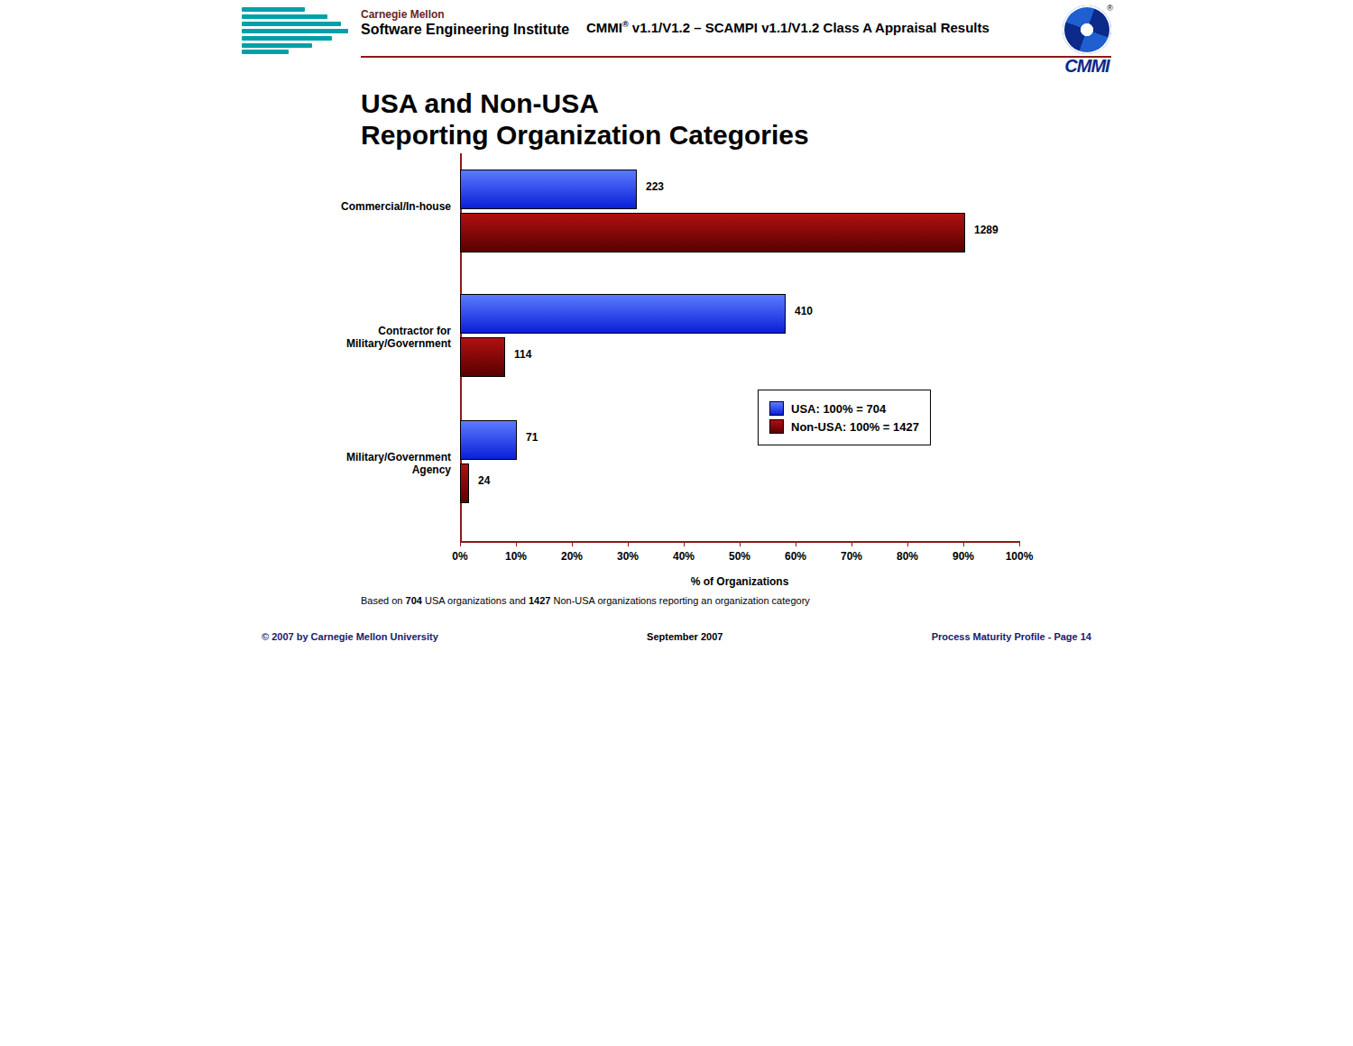Carnegie Mellon
Software Engineering Institute
CMMI® v1.1/V1.2 – SCAMPI v1.1/V1.2 Class A Appraisal Results
®
CMMI
USA and Non-USA
Reporting Organization Categories
Commercial/In-house
Contractor for
Military/Government
Military/Government
Agency
223
1289
410
114
71
24
USA: 100% = 704
Non-USA: 100% = 1427
0%
10%
20%
30%
40%
50%
60%
70%
80%
90%
100%
% of Organizations
Based on 704 USA organizations and 1427 Non-USA organizations reporting an organization category
© 2007 by Carnegie Mellon University
September 2007
Process Maturity Profile - Page 14